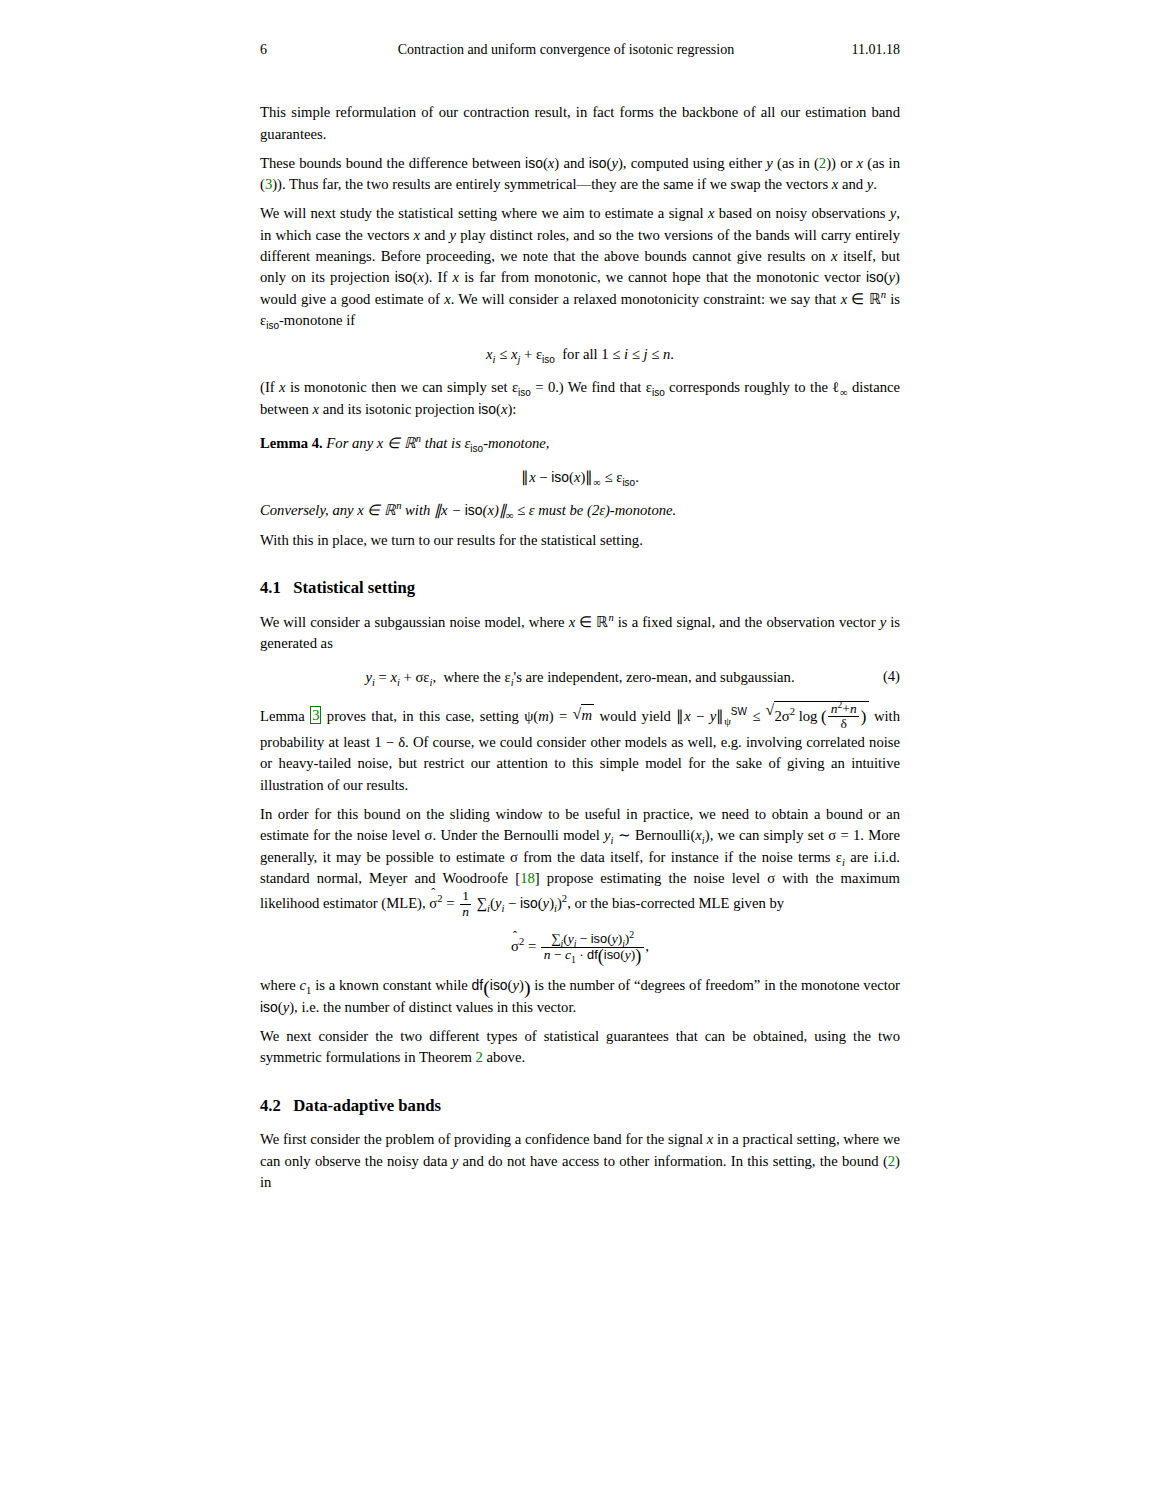6
Contraction and uniform convergence of isotonic regression
11.01.18
This simple reformulation of our contraction result, in fact forms the backbone of all our estimation band guarantees.
These bounds bound the difference between iso(x) and iso(y), computed using either y (as in (2)) or x (as in (3)). Thus far, the two results are entirely symmetrical—they are the same if we swap the vectors x and y.
We will next study the statistical setting where we aim to estimate a signal x based on noisy observations y, in which case the vectors x and y play distinct roles, and so the two versions of the bands will carry entirely different meanings. Before proceeding, we note that the above bounds cannot give results on x itself, but only on its projection iso(x). If x is far from monotonic, we cannot hope that the monotonic vector iso(y) would give a good estimate of x. We will consider a relaxed monotonicity constraint: we say that x ∈ ℝn is εiso-monotone if
xi ≤ xj + εiso for all 1 ≤ i ≤ j ≤ n.
(If x is monotonic then we can simply set εiso = 0.) We find that εiso corresponds roughly to the ℓ∞ distance between x and its isotonic projection iso(x):
Lemma 4. For any x ∈ ℝn that is εiso-monotone,
∥x − iso(x)∥∞ ≤ εiso.
Conversely, any x ∈ ℝn with ∥x − iso(x)∥∞ ≤ ε must be (2ε)-monotone.
With this in place, we turn to our results for the statistical setting.
4.1 Statistical setting
We will consider a subgaussian noise model, where x ∈ ℝn is a fixed signal, and the observation vector y is generated as
yi = xi + σεi, where the εi's are independent, zero-mean, and subgaussian. (4)
Lemma 3 proves that, in this case, setting ψ(m) = m would yield ∥x − y∥ψSW ≤ 2σ2 log (n2+n δ) with probability at least 1 − δ. Of course, we could consider other models as well, e.g. involving correlated noise or heavy-tailed noise, but restrict our attention to this simple model for the sake of giving an intuitive illustration of our results.
In order for this bound on the sliding window to be useful in practice, we need to obtain a bound or an estimate for the noise level σ. Under the Bernoulli model yi ∼ Bernoulli(xi), we can simply set σ = 1. More generally, it may be possible to estimate σ from the data itself, for instance if the noise terms εi are i.i.d. standard normal, Meyer and Woodroofe [18] propose estimating the noise level σ with the maximum likelihood estimator (MLE), ̂σ2 = 1 n ∑i(yi − iso(y)i)2, or the bias-corrected MLE given by
̂σ2 = ∑i(yi − iso(y)i)2 n − c1 · df(iso(y)),
where c1 is a known constant while df(iso(y)) is the number of “degrees of freedom” in the monotone vector iso(y), i.e. the number of distinct values in this vector.
We next consider the two different types of statistical guarantees that can be obtained, using the two symmetric formulations in Theorem 2 above.
4.2 Data-adaptive bands
We first consider the problem of providing a confidence band for the signal x in a practical setting, where we can only observe the noisy data y and do not have access to other information. In this setting, the bound (2) in